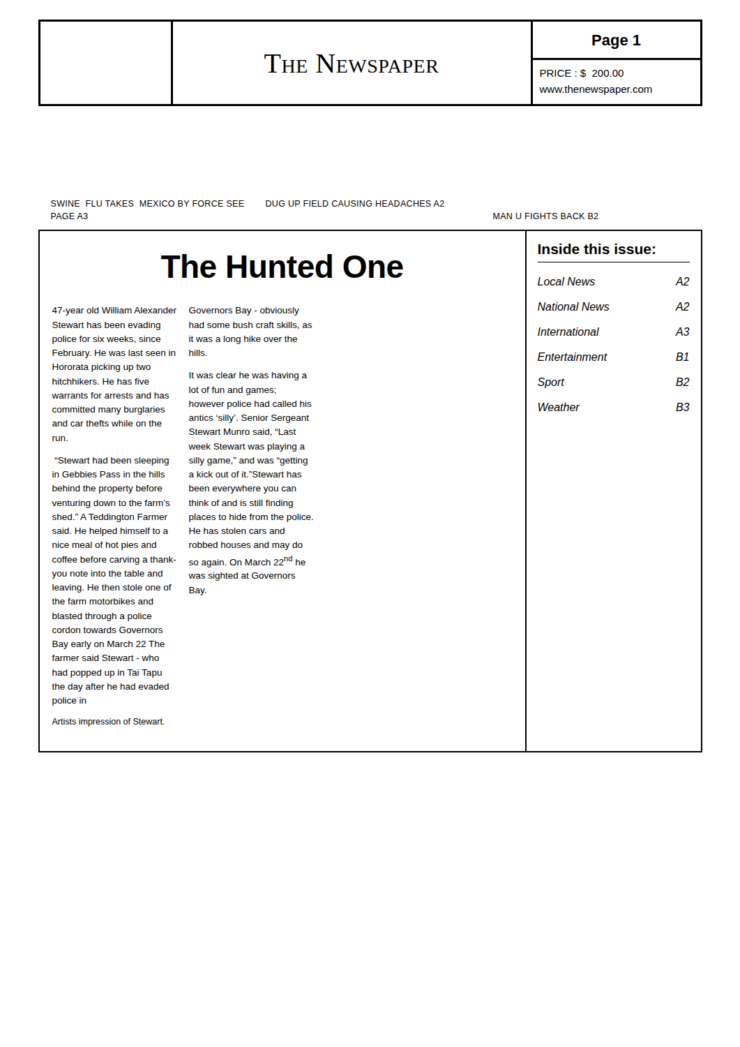The Newspaper
Page 1
PRICE : $ 200.00
www.thenewspaper.com
Swine flu takes Mexico by force see page A3
Dug up field causing headaches A2
Man U fights back B2
The Hunted One
47-year old William Alexander Stewart has been evading police for six weeks, since February. He was last seen in Hororata picking up two hitchhikers. He has five warrants for arrests and has committed many burglaries and car thefts while on the run.
“Stewart had been sleeping in Gebbies Pass in the hills behind the property before venturing down to the farm’s shed.” A Teddington Farmer said. He helped himself to a nice meal of hot pies and coffee before carving a thank-you note into the table and leaving. He then stole one of the farm motorbikes and blasted through a police cordon towards Governors Bay early on March 22 The farmer said Stewart - who had popped up in Tai Tapu the day after he had evaded police in
Artists impression of Stewart.
Governors Bay - obviously had some bush craft skills, as it was a long hike over the hills.
It was clear he was having a lot of fun and games; however police had called his antics ‘silly’. Senior Sergeant Stewart Munro said, “Last week Stewart was playing a silly game,” and was “getting a kick out of it.”Stewart has been everywhere you can think of and is still finding places to hide from the police. He has stolen cars and robbed houses and may do so again. On March 22nd he was sighted at Governors Bay.
Inside this issue:
Local News A2
National News A2
International A3
Entertainment B1
Sport B2
Weather B3